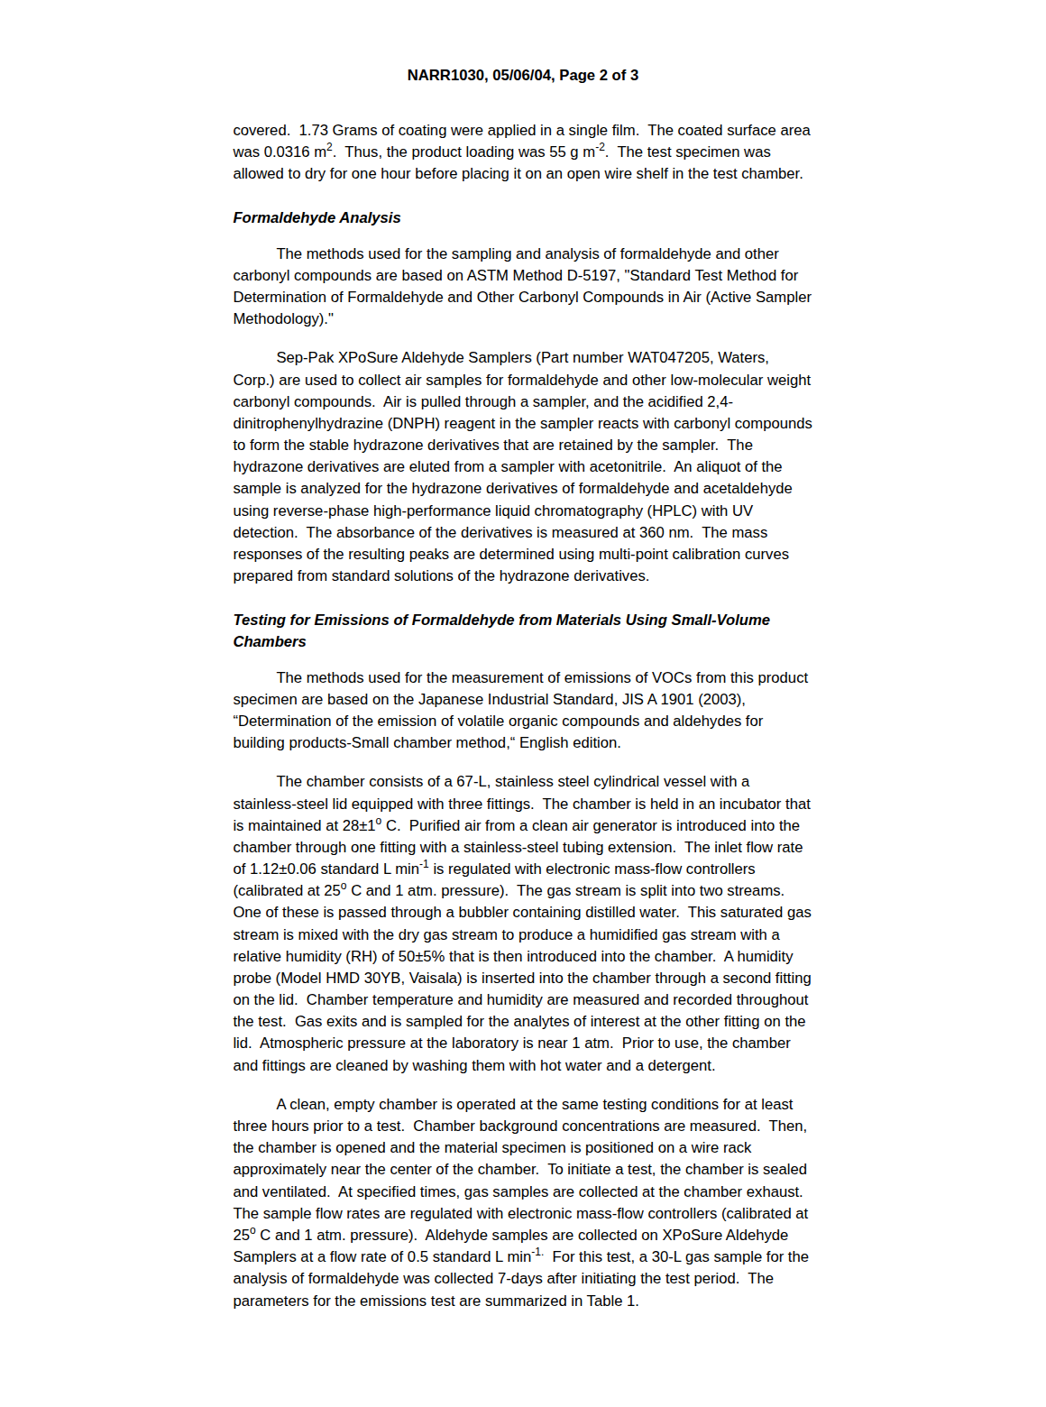NARR1030, 05/06/04, Page 2 of 3
covered. 1.73 Grams of coating were applied in a single film. The coated surface area was 0.0316 m2. Thus, the product loading was 55 g m-2. The test specimen was allowed to dry for one hour before placing it on an open wire shelf in the test chamber.
Formaldehyde Analysis
The methods used for the sampling and analysis of formaldehyde and other carbonyl compounds are based on ASTM Method D-5197, "Standard Test Method for Determination of Formaldehyde and Other Carbonyl Compounds in Air (Active Sampler Methodology)."
Sep-Pak XPoSure Aldehyde Samplers (Part number WAT047205, Waters, Corp.) are used to collect air samples for formaldehyde and other low-molecular weight carbonyl compounds. Air is pulled through a sampler, and the acidified 2,4-dinitrophenylhydrazine (DNPH) reagent in the sampler reacts with carbonyl compounds to form the stable hydrazone derivatives that are retained by the sampler. The hydrazone derivatives are eluted from a sampler with acetonitrile. An aliquot of the sample is analyzed for the hydrazone derivatives of formaldehyde and acetaldehyde using reverse-phase high-performance liquid chromatography (HPLC) with UV detection. The absorbance of the derivatives is measured at 360 nm. The mass responses of the resulting peaks are determined using multi-point calibration curves prepared from standard solutions of the hydrazone derivatives.
Testing for Emissions of Formaldehyde from Materials Using Small-Volume Chambers
The methods used for the measurement of emissions of VOCs from this product specimen are based on the Japanese Industrial Standard, JIS A 1901 (2003), “Determination of the emission of volatile organic compounds and aldehydes for building products-Small chamber method,“ English edition.
The chamber consists of a 67-L, stainless steel cylindrical vessel with a stainless-steel lid equipped with three fittings. The chamber is held in an incubator that is maintained at 28±1o C. Purified air from a clean air generator is introduced into the chamber through one fitting with a stainless-steel tubing extension. The inlet flow rate of 1.12±0.06 standard L min-1 is regulated with electronic mass-flow controllers (calibrated at 25o C and 1 atm. pressure). The gas stream is split into two streams. One of these is passed through a bubbler containing distilled water. This saturated gas stream is mixed with the dry gas stream to produce a humidified gas stream with a relative humidity (RH) of 50±5% that is then introduced into the chamber. A humidity probe (Model HMD 30YB, Vaisala) is inserted into the chamber through a second fitting on the lid. Chamber temperature and humidity are measured and recorded throughout the test. Gas exits and is sampled for the analytes of interest at the other fitting on the lid. Atmospheric pressure at the laboratory is near 1 atm. Prior to use, the chamber and fittings are cleaned by washing them with hot water and a detergent.
A clean, empty chamber is operated at the same testing conditions for at least three hours prior to a test. Chamber background concentrations are measured. Then, the chamber is opened and the material specimen is positioned on a wire rack approximately near the center of the chamber. To initiate a test, the chamber is sealed and ventilated. At specified times, gas samples are collected at the chamber exhaust. The sample flow rates are regulated with electronic mass-flow controllers (calibrated at 25o C and 1 atm. pressure). Aldehyde samples are collected on XPoSure Aldehyde Samplers at a flow rate of 0.5 standard L min-1. For this test, a 30-L gas sample for the analysis of formaldehyde was collected 7-days after initiating the test period. The parameters for the emissions test are summarized in Table 1.